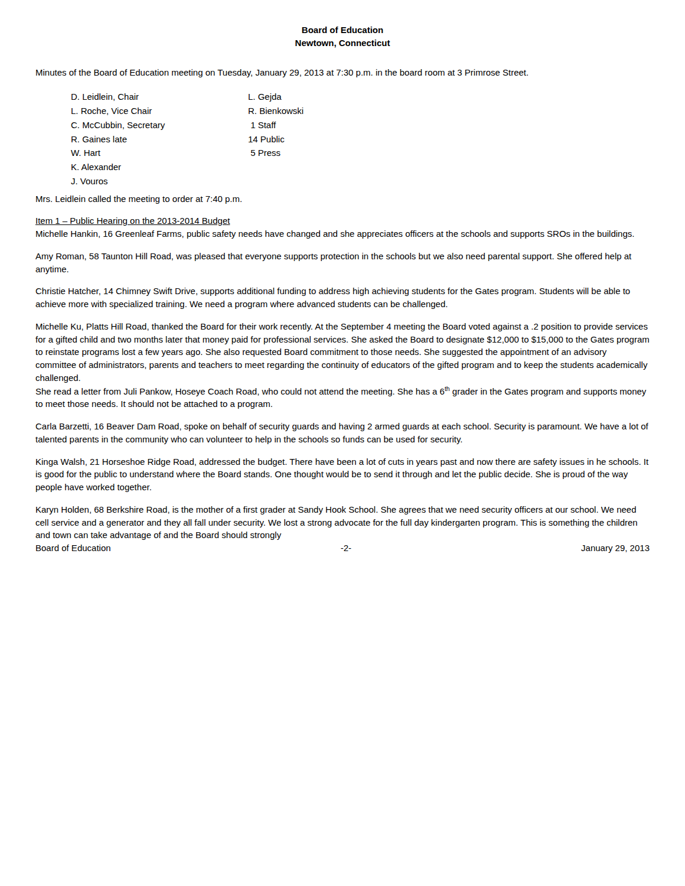Board of Education
Newtown, Connecticut
Minutes of the Board of Education meeting on Tuesday, January 29, 2013 at 7:30 p.m. in the board room at 3 Primrose Street.
| D. Leidlein, Chair | L. Gejda |
| L. Roche, Vice Chair | R. Bienkowski |
| C. McCubbin, Secretary | 1 Staff |
| R. Gaines late | 14 Public |
| W. Hart | 5 Press |
| K. Alexander | |
| J. Vouros | |
Mrs. Leidlein called the meeting to order at 7:40 p.m.
Item 1 – Public Hearing on the 2013-2014 Budget
Michelle Hankin, 16 Greenleaf Farms, public safety needs have changed and she appreciates officers at the schools and supports SROs in the buildings.
Amy Roman, 58 Taunton Hill Road, was pleased that everyone supports protection in the schools but we also need parental support. She offered help at anytime.
Christie Hatcher, 14 Chimney Swift Drive, supports additional funding to address high achieving students for the Gates program. Students will be able to achieve more with specialized training. We need a program where advanced students can be challenged.
Michelle Ku, Platts Hill Road, thanked the Board for their work recently. At the September 4 meeting the Board voted against a .2 position to provide services for a gifted child and two months later that money paid for professional services. She asked the Board to designate $12,000 to $15,000 to the Gates program to reinstate programs lost a few years ago. She also requested Board commitment to those needs. She suggested the appointment of an advisory committee of administrators, parents and teachers to meet regarding the continuity of educators of the gifted program and to keep the students academically challenged.
She read a letter from Juli Pankow, Hoseye Coach Road, who could not attend the meeting. She has a 6th grader in the Gates program and supports money to meet those needs. It should not be attached to a program.
Carla Barzetti, 16 Beaver Dam Road, spoke on behalf of security guards and having 2 armed guards at each school. Security is paramount. We have a lot of talented parents in the community who can volunteer to help in the schools so funds can be used for security.
Kinga Walsh, 21 Horseshoe Ridge Road, addressed the budget. There have been a lot of cuts in years past and now there are safety issues in he schools. It is good for the public to understand where the Board stands. One thought would be to send it through and let the public decide. She is proud of the way people have worked together.
Karyn Holden, 68 Berkshire Road, is the mother of a first grader at Sandy Hook School. She agrees that we need security officers at our school. We need cell service and a generator and they all fall under security. We lost a strong advocate for the full day kindergarten program. This is something the children and town can take advantage of and the Board should strongly
Board of Education -2- January 29, 2013